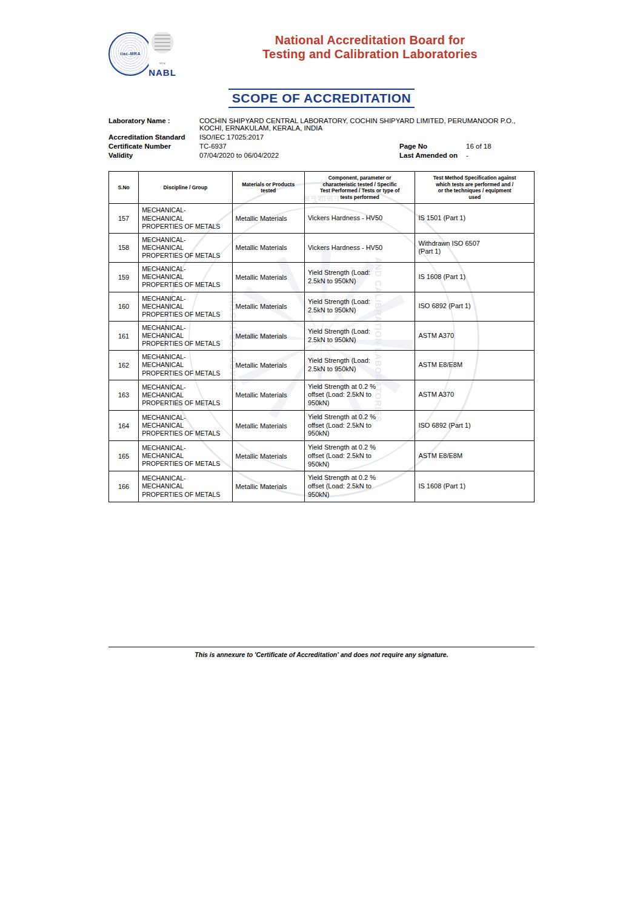ilac-MRA
भारत
NABL
National Accreditation Board for
Testing and Calibration Laboratories
SCOPE OF ACCREDITATION
| Laboratory Name : | COCHIN SHIPYARD CENTRAL LABORATORY, COCHIN SHIPYARD LIMITED, PERUMANOOR P.O., KOCHI, ERNAKULAM, KERALA, INDIA |
| Accreditation Standard | ISO/IEC 17025:2017 |
| Certificate Number | TC-6937 | Page No | 16 of 18 |
| Validity | 07/04/2020 to 06/04/2022 | Last Amended on | - |
अनुशासन
भारत
BOARD FOR TESTING
AND CALIBRATION LABORATORIES
| S.No | Discipline / Group | Materials or Products tested | Component, parameter or characteristic tested / Specific Test Performed / Tests or type of tests performed | Test Method Specification against which tests are performed and / or the techniques / equipment used |
| --- | --- | --- | --- | --- |
| 157 | MECHANICAL- MECHANICAL PROPERTIES OF METALS | Metallic Materials | Vickers Hardness - HV50 | IS 1501 (Part 1) |
| 158 | MECHANICAL- MECHANICAL PROPERTIES OF METALS | Metallic Materials | Vickers Hardness - HV50 | Withdrawn ISO 6507 (Part 1) |
| 159 | MECHANICAL- MECHANICAL PROPERTIES OF METALS | Metallic Materials | Yield Strength (Load: 2.5kN to 950kN) | IS 1608 (Part 1) |
| 160 | MECHANICAL- MECHANICAL PROPERTIES OF METALS | Metallic Materials | Yield Strength (Load: 2.5kN to 950kN) | ISO 6892 (Part 1) |
| 161 | MECHANICAL- MECHANICAL PROPERTIES OF METALS | Metallic Materials | Yield Strength (Load: 2.5kN to 950kN) | ASTM A370 |
| 162 | MECHANICAL- MECHANICAL PROPERTIES OF METALS | Metallic Materials | Yield Strength (Load: 2.5kN to 950kN) | ASTM E8/E8M |
| 163 | MECHANICAL- MECHANICAL PROPERTIES OF METALS | Metallic Materials | Yield Strength at 0.2 % offset (Load: 2.5kN to 950kN) | ASTM A370 |
| 164 | MECHANICAL- MECHANICAL PROPERTIES OF METALS | Metallic Materials | Yield Strength at 0.2 % offset (Load: 2.5kN to 950kN) | ISO 6892 (Part 1) |
| 165 | MECHANICAL- MECHANICAL PROPERTIES OF METALS | Metallic Materials | Yield Strength at 0.2 % offset (Load: 2.5kN to 950kN) | ASTM E8/E8M |
| 166 | MECHANICAL- MECHANICAL PROPERTIES OF METALS | Metallic Materials | Yield Strength at 0.2 % offset (Load: 2.5kN to 950kN) | IS 1608 (Part 1) |
This is annexure to 'Certificate of Accreditation' and does not require any signature.